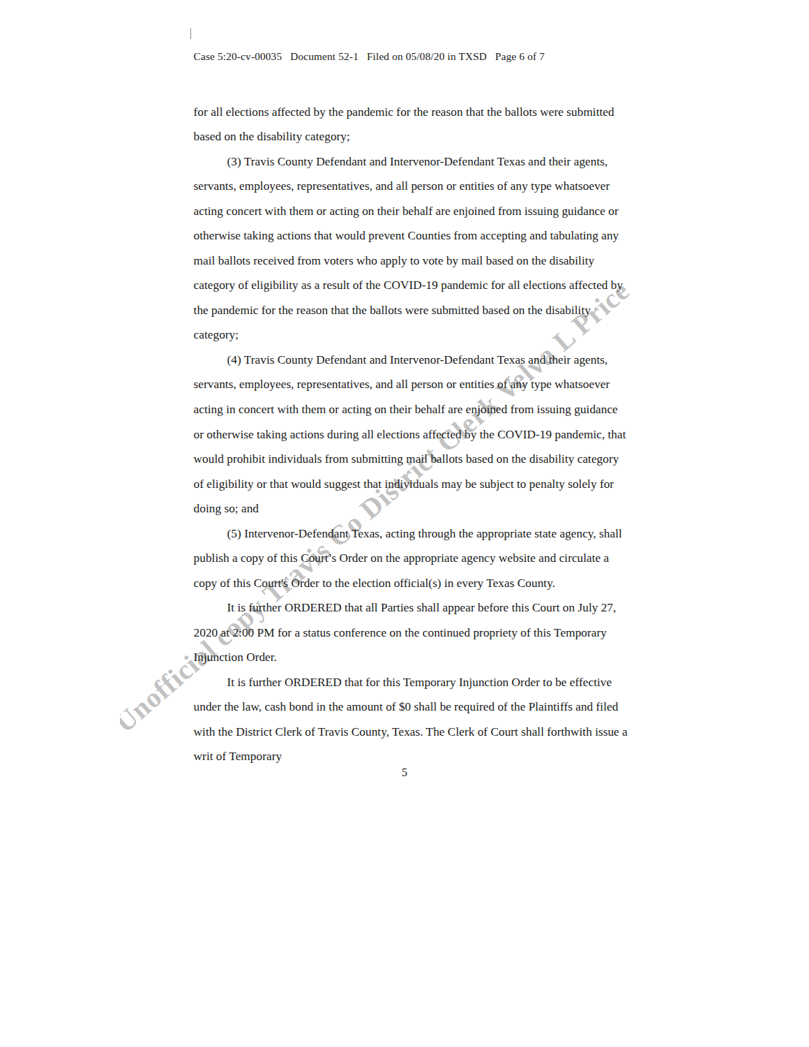Case 5:20-cv-00035 Document 52-1 Filed on 05/08/20 in TXSD Page 6 of 7
for all elections affected by the pandemic for the reason that the ballots were submitted based on the disability category;
(3) Travis County Defendant and Intervenor-Defendant Texas and their agents, servants, employees, representatives, and all person or entities of any type whatsoever acting concert with them or acting on their behalf are enjoined from issuing guidance or otherwise taking actions that would prevent Counties from accepting and tabulating any mail ballots received from voters who apply to vote by mail based on the disability category of eligibility as a result of the COVID-19 pandemic for all elections affected by the pandemic for the reason that the ballots were submitted based on the disability category;
(4) Travis County Defendant and Intervenor-Defendant Texas and their agents, servants, employees, representatives, and all person or entities of any type whatsoever acting in concert with them or acting on their behalf are enjoined from issuing guidance or otherwise taking actions during all elections affected by the COVID-19 pandemic, that would prohibit individuals from submitting mail ballots based on the disability category of eligibility or that would suggest that individuals may be subject to penalty solely for doing so; and
(5) Intervenor-Defendant Texas, acting through the appropriate state agency, shall publish a copy of this Court’s Order on the appropriate agency website and circulate a copy of this Court's Order to the election official(s) in every Texas County.
It is further ORDERED that all Parties shall appear before this Court on July 27, 2020 at 2:00 PM for a status conference on the continued propriety of this Temporary Injunction Order.
It is further ORDERED that for this Temporary Injunction Order to be effective under the law, cash bond in the amount of $0 shall be required of the Plaintiffs and filed with the District Clerk of Travis County, Texas. The Clerk of Court shall forthwith issue a writ of Temporary
5
Unofficial copy Travis Co District Clerk Velva L Price